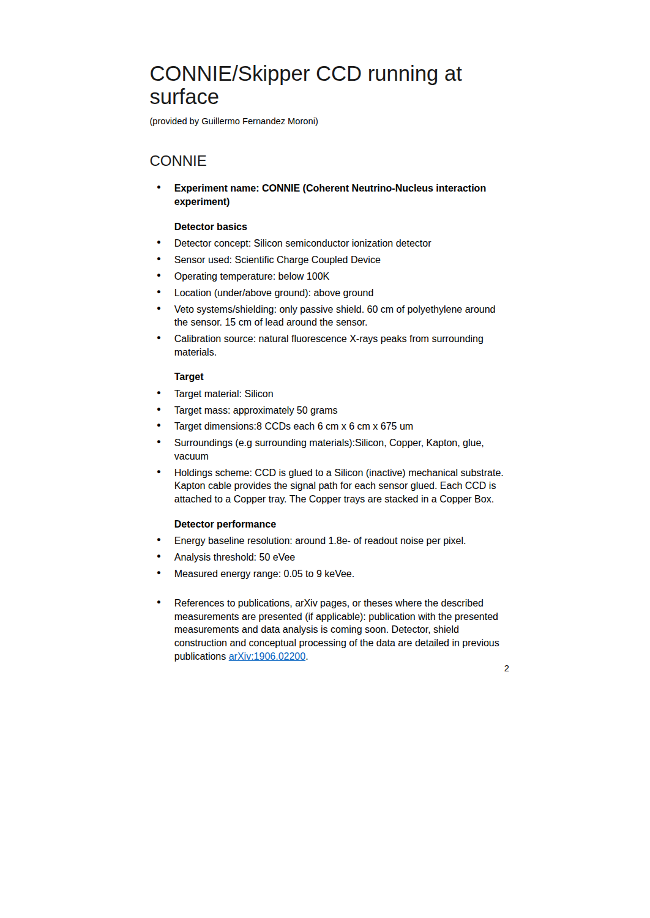CONNIE/Skipper CCD running at surface
(provided by Guillermo Fernandez Moroni)
CONNIE
Experiment name: CONNIE (Coherent Neutrino-Nucleus interaction experiment)
Detector basics
Detector concept: Silicon semiconductor ionization detector
Sensor used: Scientific Charge Coupled Device
Operating temperature: below 100K
Location (under/above ground): above ground
Veto systems/shielding: only passive shield. 60 cm of polyethylene around the sensor. 15 cm of lead around the sensor.
Calibration source: natural fluorescence X-rays peaks from surrounding materials.
Target
Target material: Silicon
Target mass: approximately 50 grams
Target dimensions:8 CCDs each 6 cm x 6 cm x 675 um
Surroundings (e.g surrounding materials):Silicon, Copper, Kapton, glue, vacuum
Holdings scheme: CCD is glued to a Silicon (inactive) mechanical substrate. Kapton cable provides the signal path for each sensor glued. Each CCD is attached to a Copper tray. The Copper trays are stacked in a Copper Box.
Detector performance
Energy baseline resolution: around 1.8e- of readout noise per pixel.
Analysis threshold: 50 eVee
Measured energy range: 0.05 to 9 keVee.
References to publications, arXiv pages, or theses where the described measurements are presented (if applicable): publication with the presented measurements and data analysis is coming soon. Detector, shield construction and conceptual processing of the data are detailed in previous publications arXiv:1906.02200.
2